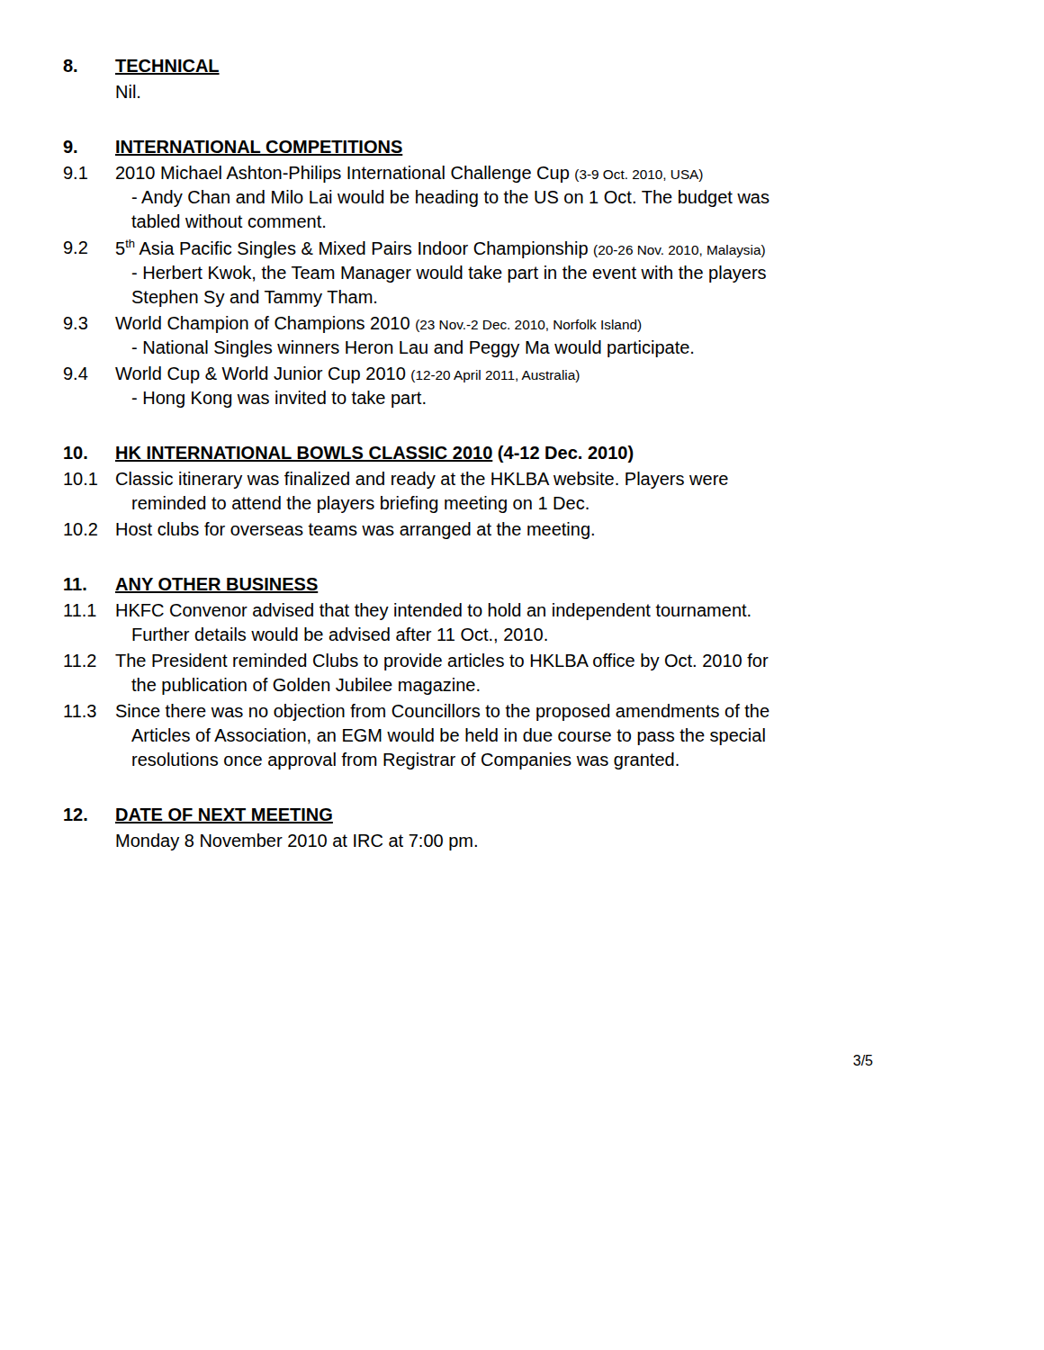8. TECHNICAL
Nil.
9. INTERNATIONAL COMPETITIONS
9.1 2010 Michael Ashton-Philips International Challenge Cup (3-9 Oct. 2010, USA)
- Andy Chan and Milo Lai would be heading to the US on 1 Oct. The budget was
tabled without comment.
9.2 5th Asia Pacific Singles & Mixed Pairs Indoor Championship (20-26 Nov. 2010, Malaysia)
- Herbert Kwok, the Team Manager would take part in the event with the players
Stephen Sy and Tammy Tham.
9.3 World Champion of Champions 2010 (23 Nov.-2 Dec. 2010, Norfolk Island)
- National Singles winners Heron Lau and Peggy Ma would participate.
9.4 World Cup & World Junior Cup 2010 (12-20 April 2011, Australia)
- Hong Kong was invited to take part.
10. HK INTERNATIONAL BOWLS CLASSIC 2010 (4-12 Dec. 2010)
10.1 Classic itinerary was finalized and ready at the HKLBA website. Players were
reminded to attend the players briefing meeting on 1 Dec.
10.2 Host clubs for overseas teams was arranged at the meeting.
11. ANY OTHER BUSINESS
11.1 HKFC Convenor advised that they intended to hold an independent tournament.
Further details would be advised after 11 Oct., 2010.
11.2 The President reminded Clubs to provide articles to HKLBA office by Oct. 2010 for
the publication of Golden Jubilee magazine.
11.3 Since there was no objection from Councillors to the proposed amendments of the
Articles of Association, an EGM would be held in due course to pass the special
resolutions once approval from Registrar of Companies was granted.
12. DATE OF NEXT MEETING
Monday 8 November 2010 at IRC at 7:00 pm.
3/5